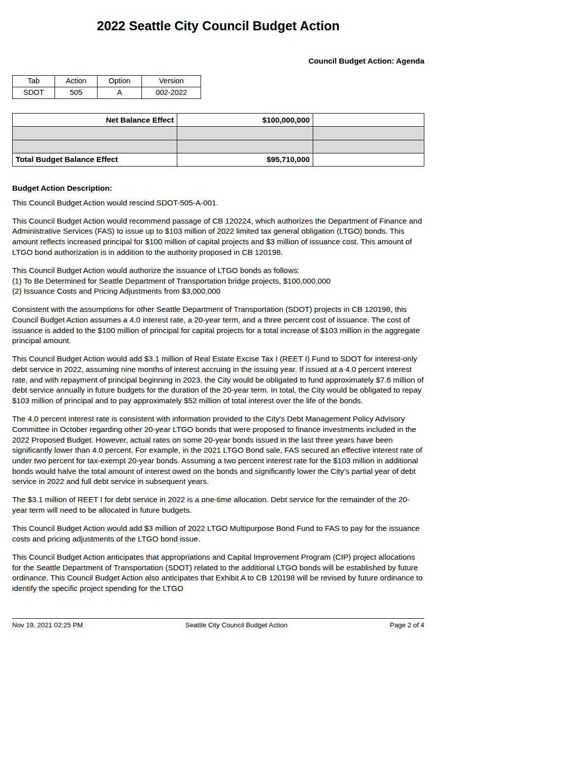2022 Seattle City Council Budget Action
Council Budget Action: Agenda
| Tab | Action | Option | Version |
| SDOT | 505 | A | 002-2022 |
| Net Balance Effect | $100,000,000 | |
| Total Budget Balance Effect | $95,710,000 | |
Budget Action Description:
This Council Budget Action would rescind SDOT-505-A-001.
This Council Budget Action would recommend passage of CB 120224, which authorizes the Department of Finance and Administrative Services (FAS) to issue up to $103 million of 2022 limited tax general obligation (LTGO) bonds. This amount reflects increased principal for $100 million of capital projects and $3 million of issuance cost. This amount of LTGO bond authorization is in addition to the authority proposed in CB 120198.
This Council Budget Action would authorize the issuance of LTGO bonds as follows:
(1) To Be Determined for Seattle Department of Transportation bridge projects, $100,000,000
(2) Issuance Costs and Pricing Adjustments from $3,000,000
Consistent with the assumptions for other Seattle Department of Transportation (SDOT) projects in CB 120198, this Council Budget Action assumes a 4.0 interest rate, a 20-year term, and a three percent cost of issuance. The cost of issuance is added to the $100 million of principal for capital projects for a total increase of $103 million in the aggregate principal amount.
This Council Budget Action would add $3.1 million of Real Estate Excise Tax I (REET I) Fund to SDOT for interest-only debt service in 2022, assuming nine months of interest accruing in the issuing year. If issued at a 4.0 percent interest rate, and with repayment of principal beginning in 2023, the City would be obligated to fund approximately $7.6 million of debt service annually in future budgets for the duration of the 20-year term. In total, the City would be obligated to repay $103 million of principal and to pay approximately $52 million of total interest over the life of the bonds.
The 4.0 percent interest rate is consistent with information provided to the City's Debt Management Policy Advisory Committee in October regarding other 20-year LTGO bonds that were proposed to finance investments included in the 2022 Proposed Budget. However, actual rates on some 20-year bonds issued in the last three years have been significantly lower than 4.0 percent. For example, in the 2021 LTGO Bond sale, FAS secured an effective interest rate of under two percent for tax-exempt 20-year bonds. Assuming a two percent interest rate for the $103 million in additional bonds would halve the total amount of interest owed on the bonds and significantly lower the City's partial year of debt service in 2022 and full debt service in subsequent years.
The $3.1 million of REET I for debt service in 2022 is a one-time allocation. Debt service for the remainder of the 20-year term will need to be allocated in future budgets.
This Council Budget Action would add $3 million of 2022 LTGO Multipurpose Bond Fund to FAS to pay for the issuance costs and pricing adjustments of the LTGO bond issue.
This Council Budget Action anticipates that appropriations and Capital Improvement Program (CIP) project allocations for the Seattle Department of Transportation (SDOT) related to the additional LTGO bonds will be established by future ordinance. This Council Budget Action also anticipates that Exhibit A to CB 120198 will be revised by future ordinance to identify the specific project spending for the LTGO
Nov 19, 2021 02:25 PM Seattle City Council Budget Action Page 2 of 4